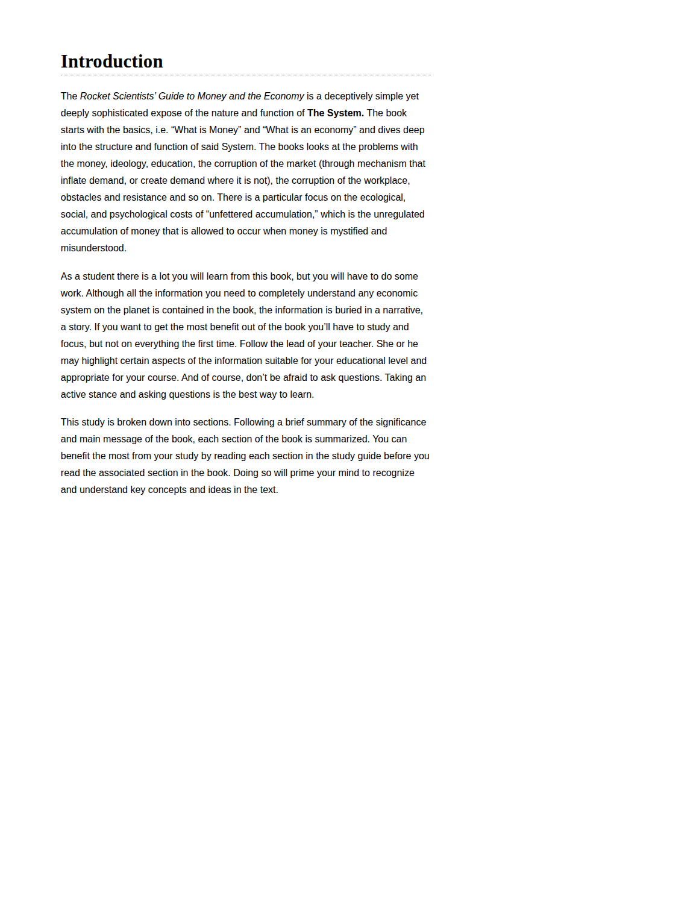Introduction
The Rocket Scientists’ Guide to Money and the Economy is a deceptively simple yet deeply sophisticated expose of the nature and function of The System. The book starts with the basics, i.e. “What is Money” and “What is an economy” and dives deep into the structure and function of said System. The books looks at the problems with the money, ideology, education, the corruption of the market (through mechanism that inflate demand, or create demand where it is not), the corruption of the workplace, obstacles and resistance and so on. There is a particular focus on the ecological, social, and psychological costs of “unfettered accumulation,” which is the unregulated accumulation of money that is allowed to occur when money is mystified and misunderstood.
As a student there is a lot you will learn from this book, but you will have to do some work. Although all the information you need to completely understand any economic system on the planet is contained in the book, the information is buried in a narrative, a story. If you want to get the most benefit out of the book you’ll have to study and focus, but not on everything the first time. Follow the lead of your teacher. She or he may highlight certain aspects of the information suitable for your educational level and appropriate for your course. And of course, don’t be afraid to ask questions. Taking an active stance and asking questions is the best way to learn.
This study is broken down into sections. Following a brief summary of the significance and main message of the book, each section of the book is summarized. You can benefit the most from your study by reading each section in the study guide before you read the associated section in the book. Doing so will prime your mind to recognize and understand key concepts and ideas in the text.